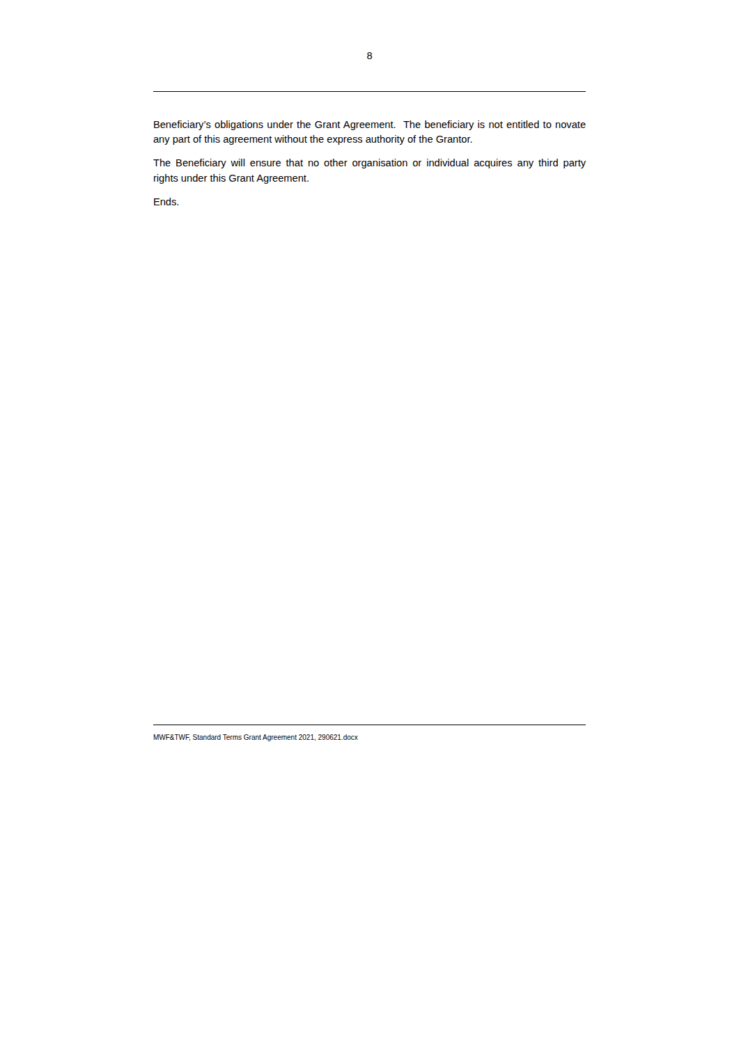8
Beneficiary’s obligations under the Grant Agreement. The beneficiary is not entitled to novate any part of this agreement without the express authority of the Grantor.
The Beneficiary will ensure that no other organisation or individual acquires any third party rights under this Grant Agreement.
Ends.
MWF&TWF, Standard Terms Grant Agreement 2021, 290621.docx